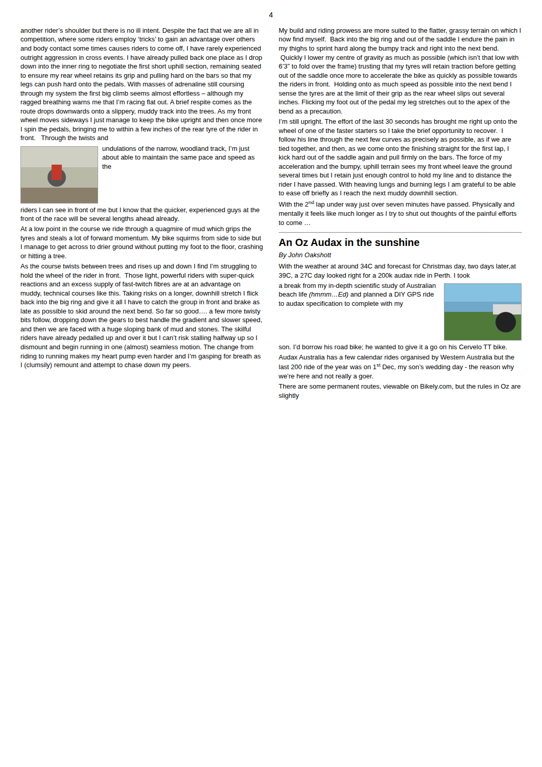4
another rider’s shoulder but there is no ill intent. Despite the fact that we are all in competition, where some riders employ ‘tricks’ to gain an advantage over others and body contact some times causes riders to come off, I have rarely experienced outright aggression in cross events. I have already pulled back one place as I drop down into the inner ring to negotiate the first short uphill section, remaining seated to ensure my rear wheel retains its grip and pulling hard on the bars so that my legs can push hard onto the pedals. With masses of adrenaline still coursing through my system the first big climb seems almost effortless – although my ragged breathing warns me that I’m racing flat out. A brief respite comes as the route drops downwards onto a slippery, muddy track into the trees. As my front wheel moves sideways I just manage to keep the bike upright and then once more I spin the pedals, bringing me to within a few inches of the rear tyre of the rider in front. Through the twists and
undulations of the narrow, woodland track, I’m just about able to maintain the same pace and speed as the
riders I can see in front of me but I know that the quicker, experienced guys at the front of the race will be several lengths ahead already.
At a low point in the course we ride through a quagmire of mud which grips the tyres and steals a lot of forward momentum. My bike squirms from side to side but I manage to get across to drier ground without putting my foot to the floor, crashing or hitting a tree.
As the course twists between trees and rises up and down I find I’m struggling to hold the wheel of the rider in front. Those light, powerful riders with super-quick reactions and an excess supply of fast-twitch fibres are at an advantage on muddy, technical courses like this. Taking risks on a longer, downhill stretch I flick back into the big ring and give it all I have to catch the group in front and brake as late as possible to skid around the next bend. So far so good…. a few more twisty bits follow, dropping down the gears to best handle the gradient and slower speed, and then we are faced with a huge sloping bank of mud and stones. The skilful riders have already pedalled up and over it but I can’t risk stalling halfway up so I dismount and begin running in one (almost) seamless motion. The change from riding to running makes my heart pump even harder and I’m gasping for breath as I (clumsily) remount and attempt to chase down my peers.
My build and riding prowess are more suited to the flatter, grassy terrain on which I now find myself. Back into the big ring and out of the saddle I endure the pain in my thighs to sprint hard along the bumpy track and right into the next bend. Quickly I lower my centre of gravity as much as possible (which isn’t that low with 6’3” to fold over the frame) trusting that my tyres will retain traction before getting out of the saddle once more to accelerate the bike as quickly as possible towards the riders in front. Holding onto as much speed as possible into the next bend I sense the tyres are at the limit of their grip as the rear wheel slips out several inches. Flicking my foot out of the pedal my leg stretches out to the apex of the bend as a precaution.
I’m still upright. The effort of the last 30 seconds has brought me right up onto the wheel of one of the faster starters so I take the brief opportunity to recover. I follow his line through the next few curves as precisely as possible, as if we are tied together, and then, as we come onto the finishing straight for the first lap, I kick hard out of the saddle again and pull firmly on the bars. The force of my acceleration and the bumpy, uphill terrain sees my front wheel leave the ground several times but I retain just enough control to hold my line and to distance the rider I have passed. With heaving lungs and burning legs I am grateful to be able to ease off briefly as I reach the next muddy downhill section.
With the 2nd lap under way just over seven minutes have passed. Physically and mentally it feels like much longer as I try to shut out thoughts of the painful efforts to come …
An Oz Audax in the sunshine
By John Oakshott
With the weather at around 34C and forecast for Christmas day, two days later,at 39C, a 27C day looked right for a 200k audax ride in Perth. I took
a break from my in-depth scientific study of Australian beach life (hmmm…Ed) and planned a DIY GPS ride to audax specification to complete with my
son. I’d borrow his road bike; he wanted to give it a go on his Cervelo TT bike.
Audax Australia has a few calendar rides organised by Western Australia but the last 200 ride of the year was on 1st Dec, my son’s wedding day - the reason why we’re here and not really a goer.
There are some permanent routes, viewable on Bikely.com, but the rules in Oz are slightly